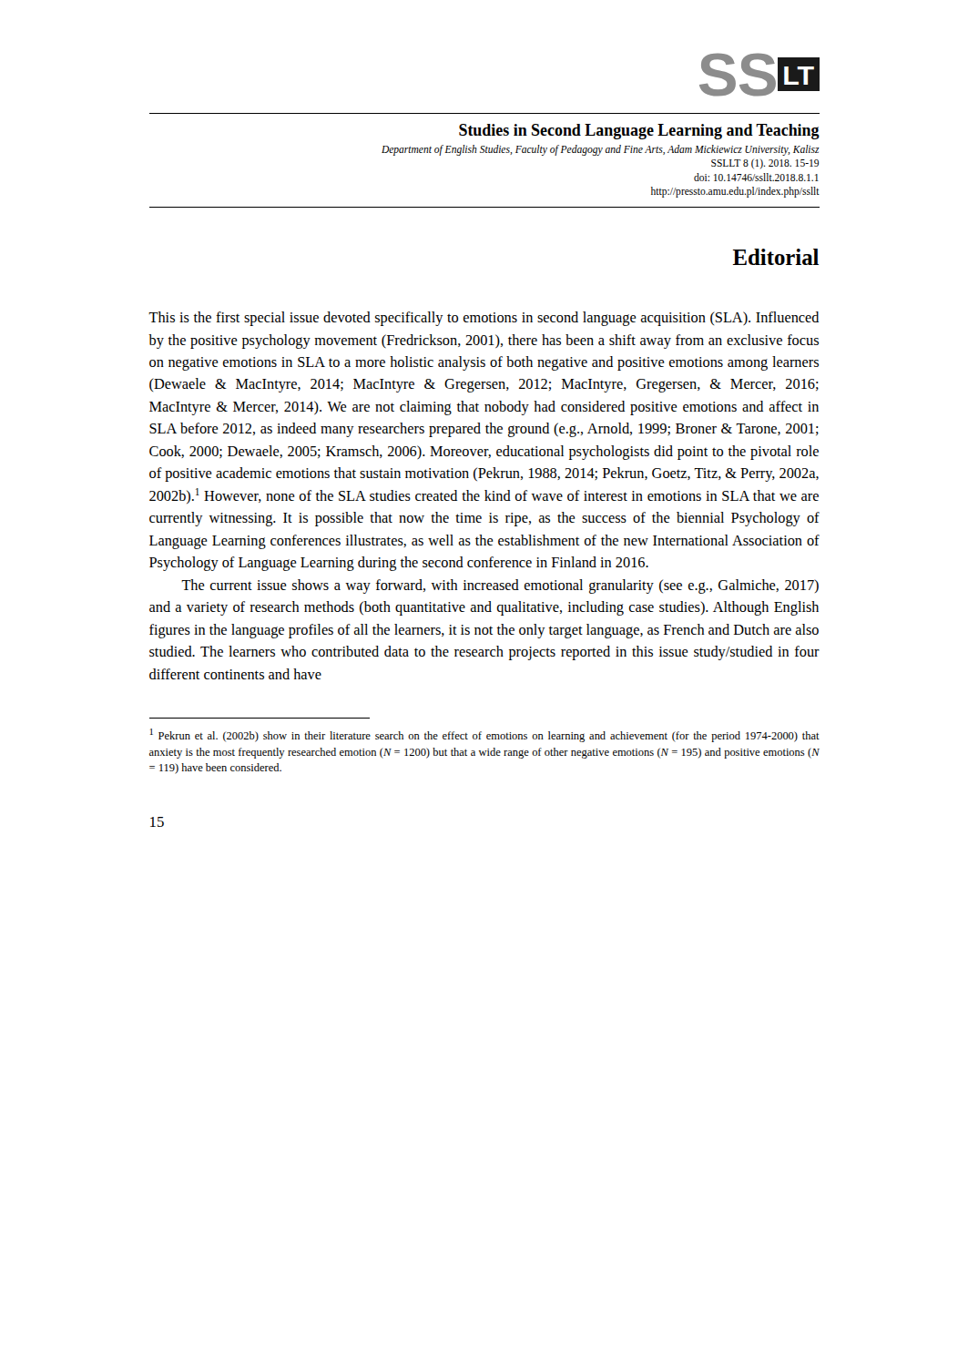SS LT
Studies in Second Language Learning and Teaching
Department of English Studies, Faculty of Pedagogy and Fine Arts, Adam Mickiewicz University, Kalisz
SSLLT 8 (1). 2018. 15-19
doi: 10.14746/ssllt.2018.8.1.1
http://pressto.amu.edu.pl/index.php/ssllt
Editorial
This is the first special issue devoted specifically to emotions in second language acquisition (SLA). Influenced by the positive psychology movement (Fredrickson, 2001), there has been a shift away from an exclusive focus on negative emotions in SLA to a more holistic analysis of both negative and positive emotions among learners (Dewaele & MacIntyre, 2014; MacIntyre & Gregersen, 2012; MacIntyre, Gregersen, & Mercer, 2016; MacIntyre & Mercer, 2014). We are not claiming that nobody had considered positive emotions and affect in SLA before 2012, as indeed many researchers prepared the ground (e.g., Arnold, 1999; Broner & Tarone, 2001; Cook, 2000; Dewaele, 2005; Kramsch, 2006). Moreover, educational psychologists did point to the pivotal role of positive academic emotions that sustain motivation (Pekrun, 1988, 2014; Pekrun, Goetz, Titz, & Perry, 2002a, 2002b).1 However, none of the SLA studies created the kind of wave of interest in emotions in SLA that we are currently witnessing. It is possible that now the time is ripe, as the success of the biennial Psychology of Language Learning conferences illustrates, as well as the establishment of the new International Association of Psychology of Language Learning during the second conference in Finland in 2016.
The current issue shows a way forward, with increased emotional granularity (see e.g., Galmiche, 2017) and a variety of research methods (both quantitative and qualitative, including case studies). Although English figures in the language profiles of all the learners, it is not the only target language, as French and Dutch are also studied. The learners who contributed data to the research projects reported in this issue study/studied in four different continents and have
1 Pekrun et al. (2002b) show in their literature search on the effect of emotions on learning and achievement (for the period 1974-2000) that anxiety is the most frequently researched emotion (N = 1200) but that a wide range of other negative emotions (N = 195) and positive emotions (N = 119) have been considered.
15